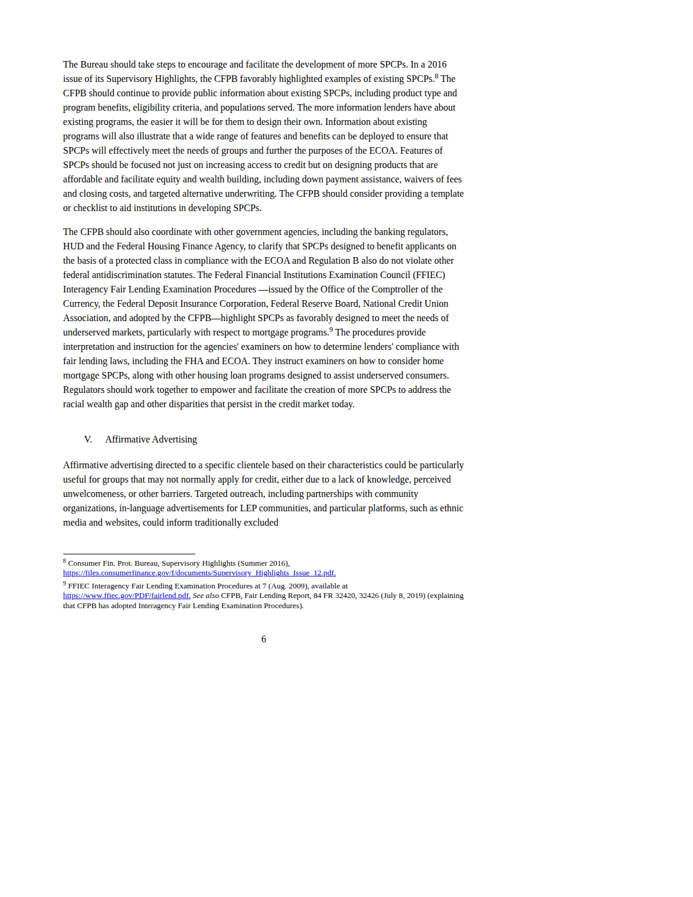The Bureau should take steps to encourage and facilitate the development of more SPCPs. In a 2016 issue of its Supervisory Highlights, the CFPB favorably highlighted examples of existing SPCPs.8 The CFPB should continue to provide public information about existing SPCPs, including product type and program benefits, eligibility criteria, and populations served. The more information lenders have about existing programs, the easier it will be for them to design their own. Information about existing programs will also illustrate that a wide range of features and benefits can be deployed to ensure that SPCPs will effectively meet the needs of groups and further the purposes of the ECOA. Features of SPCPs should be focused not just on increasing access to credit but on designing products that are affordable and facilitate equity and wealth building, including down payment assistance, waivers of fees and closing costs, and targeted alternative underwriting. The CFPB should consider providing a template or checklist to aid institutions in developing SPCPs.
The CFPB should also coordinate with other government agencies, including the banking regulators, HUD and the Federal Housing Finance Agency, to clarify that SPCPs designed to benefit applicants on the basis of a protected class in compliance with the ECOA and Regulation B also do not violate other federal antidiscrimination statutes. The Federal Financial Institutions Examination Council (FFIEC) Interagency Fair Lending Examination Procedures —issued by the Office of the Comptroller of the Currency, the Federal Deposit Insurance Corporation, Federal Reserve Board, National Credit Union Association, and adopted by the CFPB—highlight SPCPs as favorably designed to meet the needs of underserved markets, particularly with respect to mortgage programs.9 The procedures provide interpretation and instruction for the agencies' examiners on how to determine lenders' compliance with fair lending laws, including the FHA and ECOA. They instruct examiners on how to consider home mortgage SPCPs, along with other housing loan programs designed to assist underserved consumers. Regulators should work together to empower and facilitate the creation of more SPCPs to address the racial wealth gap and other disparities that persist in the credit market today.
V. Affirmative Advertising
Affirmative advertising directed to a specific clientele based on their characteristics could be particularly useful for groups that may not normally apply for credit, either due to a lack of knowledge, perceived unwelcomeness, or other barriers. Targeted outreach, including partnerships with community organizations, in-language advertisements for LEP communities, and particular platforms, such as ethnic media and websites, could inform traditionally excluded
8 Consumer Fin. Prot. Bureau, Supervisory Highlights (Summer 2016), https://files.consumerfinance.gov/f/documents/Supervisory_Highlights_Issue_12.pdf.
9 FFIEC Interagency Fair Lending Examination Procedures at 7 (Aug. 2009), available at https://www.ffiec.gov/PDF/fairlend.pdf. See also CFPB, Fair Lending Report, 84 FR 32420, 32426 (July 8, 2019) (explaining that CFPB has adopted Interagency Fair Lending Examination Procedures).
6